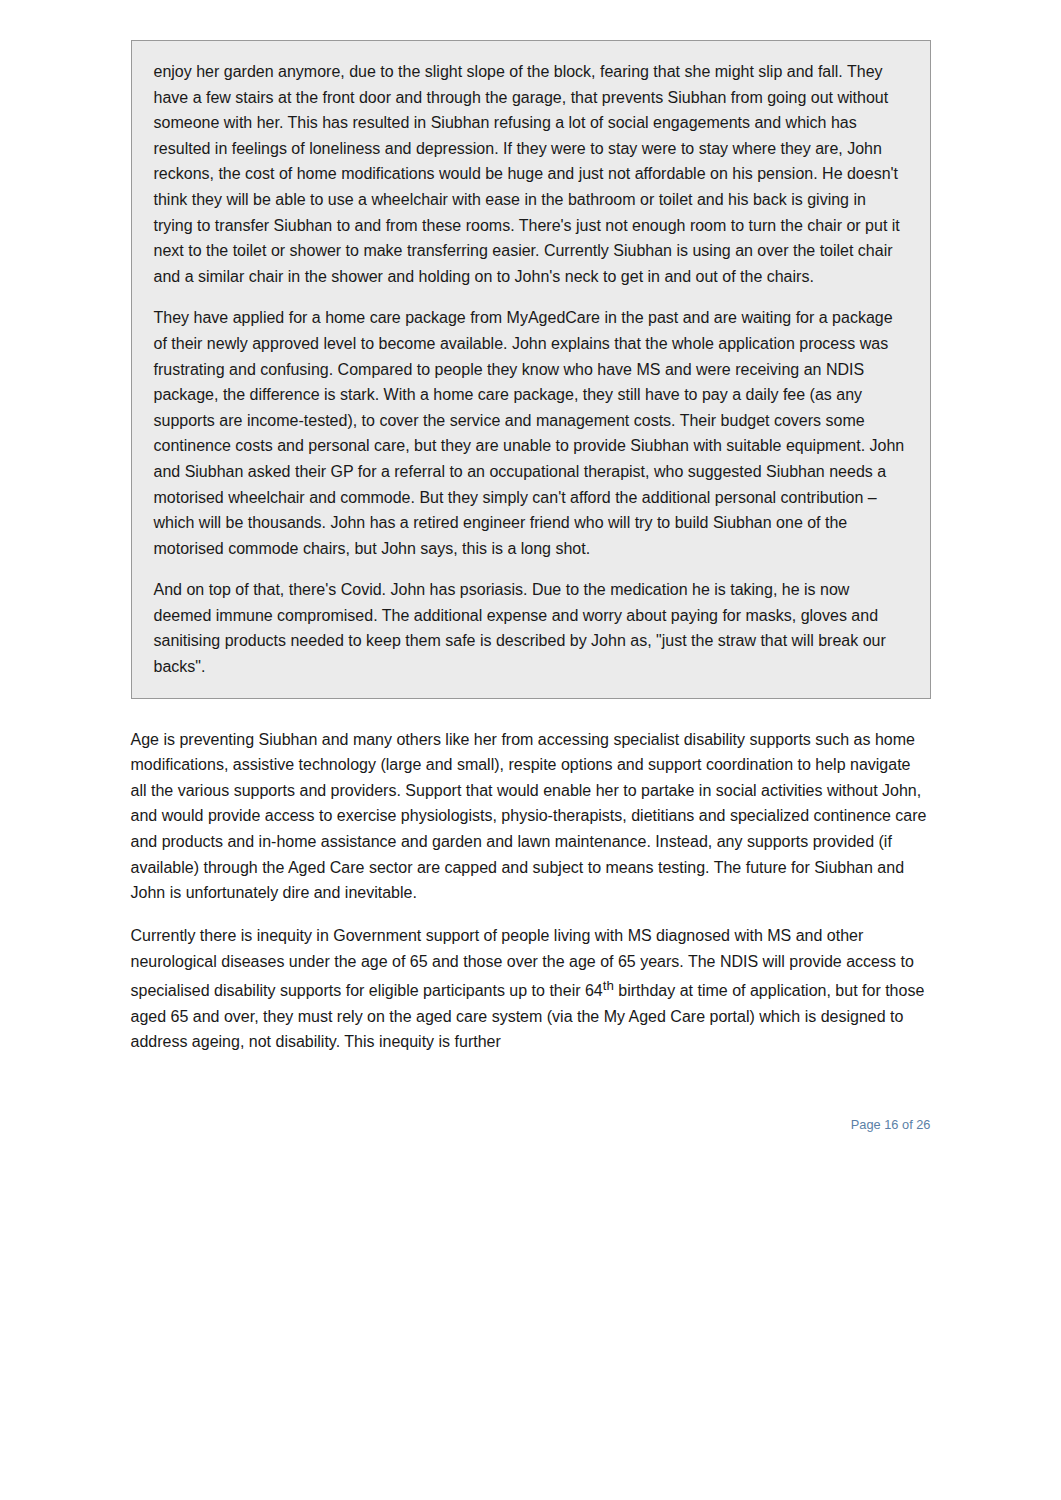enjoy her garden anymore, due to the slight slope of the block, fearing that she might slip and fall. They have a few stairs at the front door and through the garage, that prevents Siubhan from going out without someone with her. This has resulted in Siubhan refusing a lot of social engagements and which has resulted in feelings of loneliness and depression. If they were to stay were to stay where they are, John reckons, the cost of home modifications would be huge and just not affordable on his pension. He doesn't think they will be able to use a wheelchair with ease in the bathroom or toilet and his back is giving in trying to transfer Siubhan to and from these rooms. There's just not enough room to turn the chair or put it next to the toilet or shower to make transferring easier. Currently Siubhan is using an over the toilet chair and a similar chair in the shower and holding on to John's neck to get in and out of the chairs.
They have applied for a home care package from MyAgedCare in the past and are waiting for a package of their newly approved level to become available. John explains that the whole application process was frustrating and confusing. Compared to people they know who have MS and were receiving an NDIS package, the difference is stark. With a home care package, they still have to pay a daily fee (as any supports are income-tested), to cover the service and management costs. Their budget covers some continence costs and personal care, but they are unable to provide Siubhan with suitable equipment. John and Siubhan asked their GP for a referral to an occupational therapist, who suggested Siubhan needs a motorised wheelchair and commode. But they simply can't afford the additional personal contribution – which will be thousands. John has a retired engineer friend who will try to build Siubhan one of the motorised commode chairs, but John says, this is a long shot.
And on top of that, there's Covid. John has psoriasis. Due to the medication he is taking, he is now deemed immune compromised. The additional expense and worry about paying for masks, gloves and sanitising products needed to keep them safe is described by John as, "just the straw that will break our backs".
Age is preventing Siubhan and many others like her from accessing specialist disability supports such as home modifications, assistive technology (large and small), respite options and support coordination to help navigate all the various supports and providers. Support that would enable her to partake in social activities without John, and would provide access to exercise physiologists, physio-therapists, dietitians and specialized continence care and products and in-home assistance and garden and lawn maintenance. Instead, any supports provided (if available) through the Aged Care sector are capped and subject to means testing. The future for Siubhan and John is unfortunately dire and inevitable.
Currently there is inequity in Government support of people living with MS diagnosed with MS and other neurological diseases under the age of 65 and those over the age of 65 years. The NDIS will provide access to specialised disability supports for eligible participants up to their 64th birthday at time of application, but for those aged 65 and over, they must rely on the aged care system (via the My Aged Care portal) which is designed to address ageing, not disability. This inequity is further
Page 16 of 26